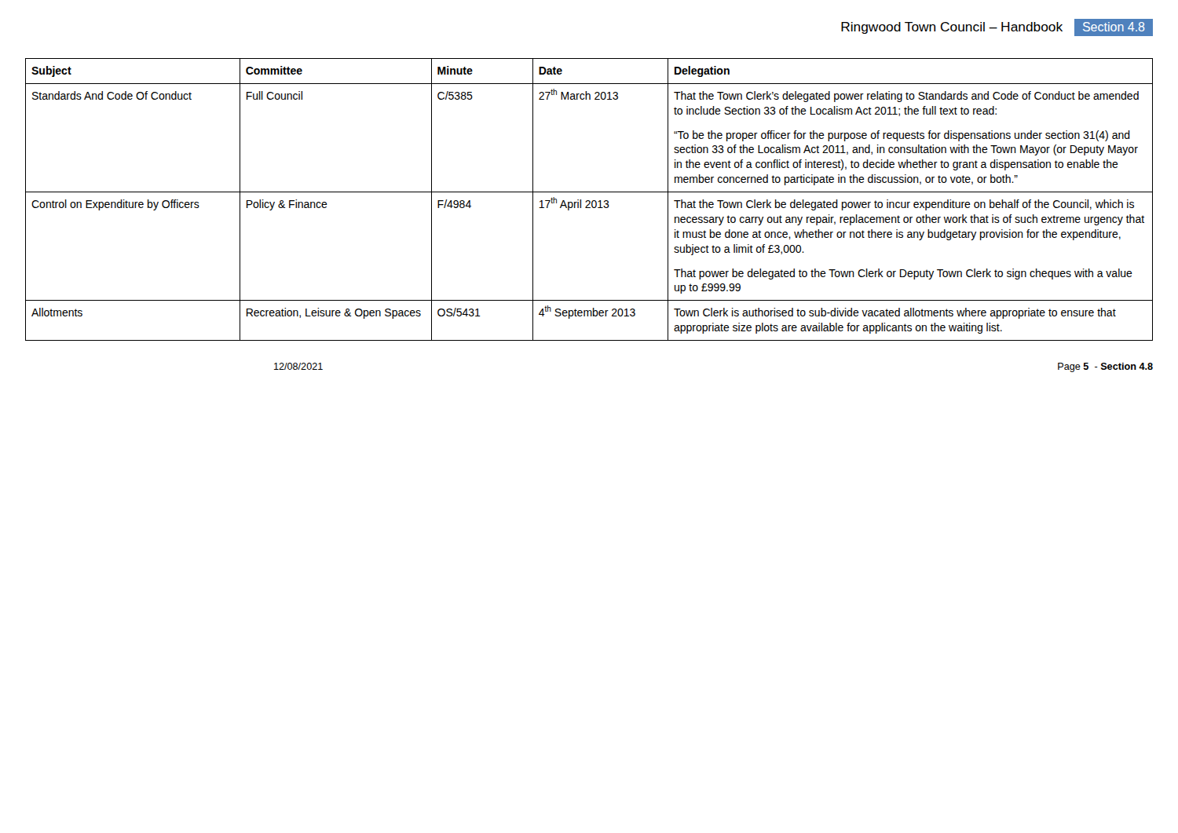Ringwood Town Council – Handbook Section 4.8
| Subject | Committee | Minute | Date | Delegation |
| --- | --- | --- | --- | --- |
| Standards And Code Of Conduct | Full Council | C/5385 | 27 th March 2013 | That the Town Clerk’s delegated power relating to Standards and Code of Conduct be amended to include Section 33 of the Localism Act 2011; the full text to read: “To be the proper officer for the purpose of requests for dispensations under section 31(4) and section 33 of the Localism Act 2011, and, in consultation with the Town Mayor (or Deputy Mayor in the event of a conflict of interest), to decide whether to grant a dispensation to enable the member concerned to participate in the discussion, or to vote, or both.” |
| Control on Expenditure by Officers | Policy & Finance | F/4984 | 17 th April 2013 | That the Town Clerk be delegated power to incur expenditure on behalf of the Council, which is necessary to carry out any repair, replacement or other work that is of such extreme urgency that it must be done at once, whether or not there is any budgetary provision for the expenditure, subject to a limit of £3,000. That power be delegated to the Town Clerk or Deputy Town Clerk to sign cheques with a value up to £999.99 |
| Allotments | Recreation, Leisure & Open Spaces | OS/5431 | 4 th September 2013 | Town Clerk is authorised to sub-divide vacated allotments where appropriate to ensure that appropriate size plots are available for applicants on the waiting list. |
12/08/2021
Page 5 - Section 4.8